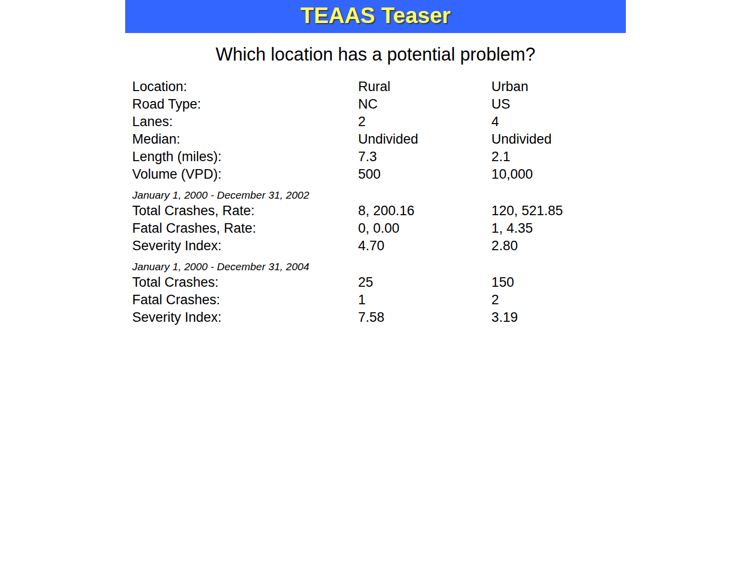TEAAS Teaser
Which location has a potential problem?
| Location: | Rural | Urban |
| Road Type: | NC | US |
| Lanes: | 2 | 4 |
| Median: | Undivided | Undivided |
| Length (miles): | 7.3 | 2.1 |
| Volume (VPD): | 500 | 10,000 |
| January 1, 2000 - December 31, 2002 |
| Total Crashes, Rate: | 8, 200.16 | 120, 521.85 |
| Fatal Crashes, Rate: | 0, 0.00 | 1, 4.35 |
| Severity Index: | 4.70 | 2.80 |
| January 1, 2000 - December 31, 2004 |
| Total Crashes: | 25 | 150 |
| Fatal Crashes: | 1 | 2 |
| Severity Index: | 7.58 | 3.19 |